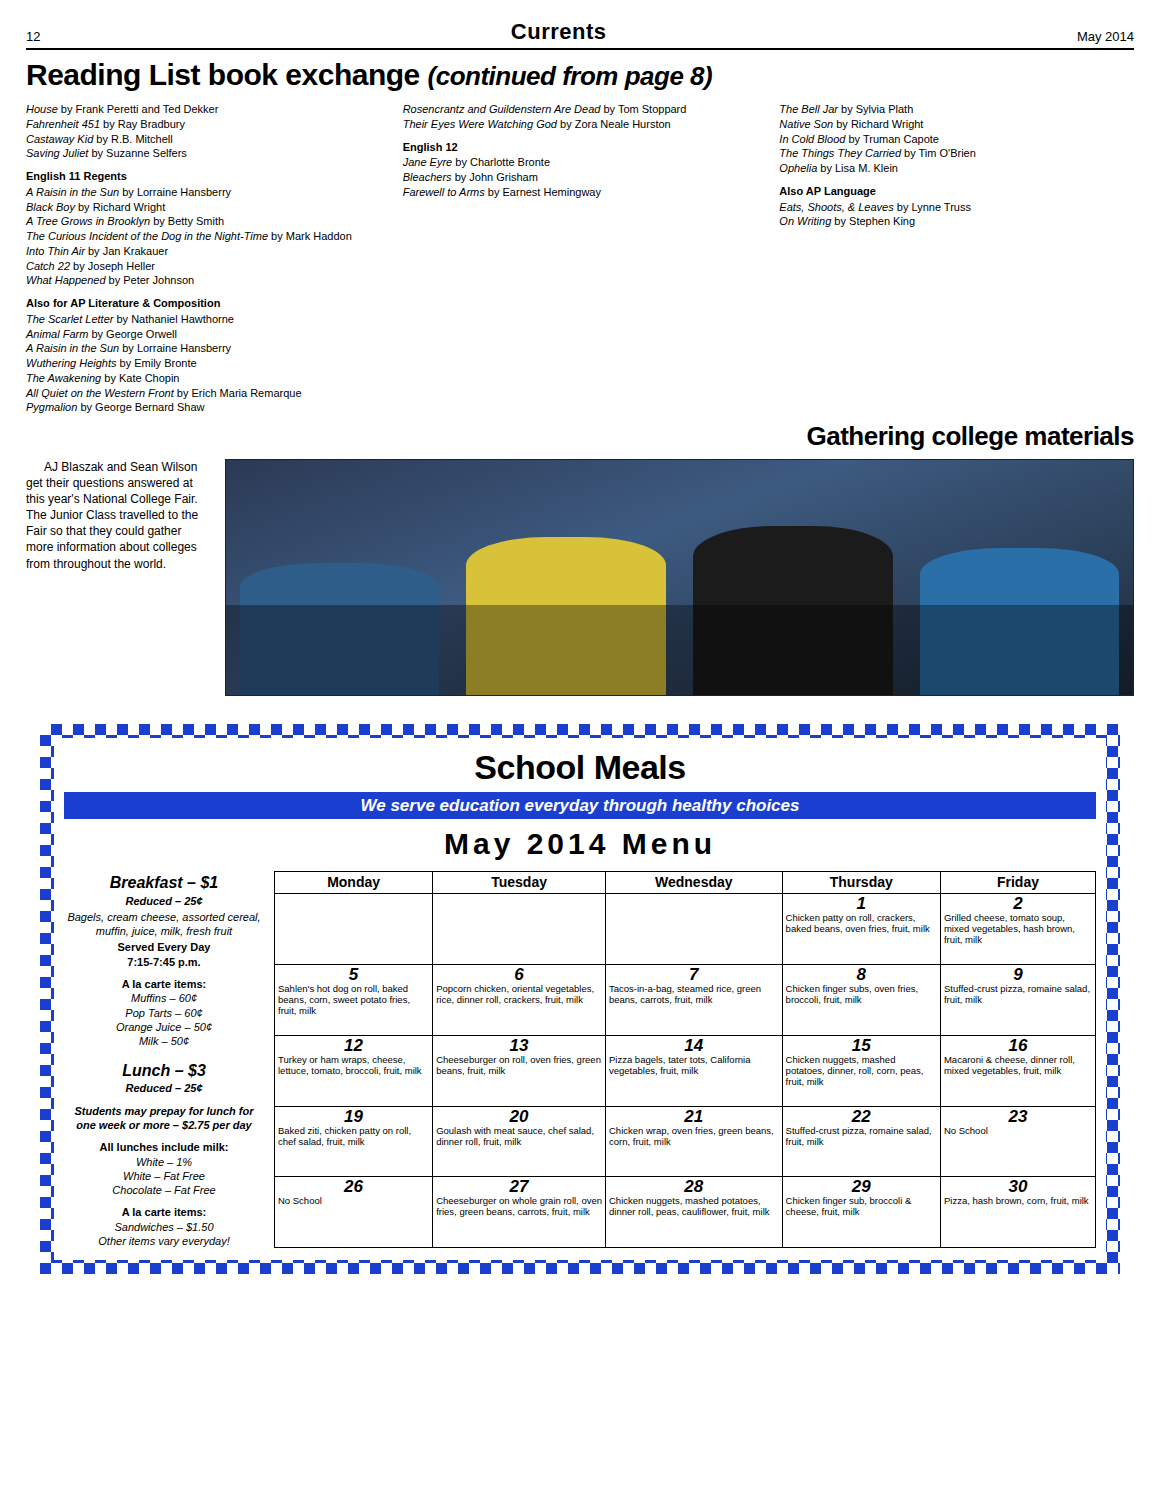12
Currents
May 2014
Reading List book exchange (continued from page 8)
House by Frank Peretti and Ted Dekker
Fahrenheit 451 by Ray Bradbury
Castaway Kid by R.B. Mitchell
Saving Juliet by Suzanne Selfers
English 11 Regents
A Raisin in the Sun by Lorraine Hansberry
Black Boy by Richard Wright
A Tree Grows in Brooklyn by Betty Smith
The Curious Incident of the Dog in the Night-Time by Mark Haddon
Into Thin Air by Jan Krakauer
Catch 22 by Joseph Heller
What Happened by Peter Johnson
Also for AP Literature & Composition
The Scarlet Letter by Nathaniel Hawthorne
Animal Farm by George Orwell
A Raisin in the Sun by Lorraine Hansberry
Wuthering Heights by Emily Bronte
The Awakening by Kate Chopin
All Quiet on the Western Front by Erich Maria Remarque
Pygmalion by George Bernard Shaw
Rosencrantz and Guildenstern Are Dead by Tom Stoppard
Their Eyes Were Watching God by Zora Neale Hurston
English 12
Jane Eyre by Charlotte Bronte
Bleachers by John Grisham
Farewell to Arms by Earnest Hemingway
The Bell Jar by Sylvia Plath
Native Son by Richard Wright
In Cold Blood by Truman Capote
The Things They Carried by Tim O'Brien
Ophelia by Lisa M. Klein
Also AP Language
Eats, Shoots, & Leaves by Lynne Truss
On Writing by Stephen King
Gathering college materials
AJ Blaszak and Sean Wilson get their questions answered at this year's National College Fair. The Junior Class travelled to the Fair so that they could gather more information about colleges from throughout the world.
School Meals
We serve education everyday through healthy choices
May 2014 Menu
Breakfast – $1
Reduced – 25¢
Bagels, cream cheese, assorted cereal, muffin, juice, milk, fresh fruit
Served Every Day
7:15-7:45 p.m.
A la carte items:
Muffins – 60¢
Pop Tarts – 60¢
Orange Juice – 50¢
Milk – 50¢
Lunch – $3
Reduced – 25¢
Students may prepay for lunch for one week or more – $2.75 per day
All lunches include milk:
White – 1%
White – Fat Free
Chocolate – Fat Free
A la carte items:
Sandwiches – $1.50
Other items vary everyday!
| Monday | Tuesday | Wednesday | Thursday | Friday |
| --- | --- | --- | --- | --- |
| | | | 1 Chicken patty on roll, crackers, baked beans, oven fries, fruit, milk | 2 Grilled cheese, tomato soup, mixed vegetables, hash brown, fruit, milk |
| 5 Sahlen's hot dog on roll, baked beans, corn, sweet potato fries, fruit, milk | 6 Popcorn chicken, oriental vegetables, rice, dinner roll, crackers, fruit, milk | 7 Tacos-in-a-bag, steamed rice, green beans, carrots, fruit, milk | 8 Chicken finger subs, oven fries, broccoli, fruit, milk | 9 Stuffed-crust pizza, romaine salad, fruit, milk |
| 12 Turkey or ham wraps, cheese, lettuce, tomato, broccoli, fruit, milk | 13 Cheeseburger on roll, oven fries, green beans, fruit, milk | 14 Pizza bagels, tater tots, California vegetables, fruit, milk | 15 Chicken nuggets, mashed potatoes, dinner, roll, corn, peas, fruit, milk | 16 Macaroni & cheese, dinner roll, mixed vegetables, fruit, milk |
| 19 Baked ziti, chicken patty on roll, chef salad, fruit, milk | 20 Goulash with meat sauce, chef salad, dinner roll, fruit, milk | 21 Chicken wrap, oven fries, green beans, corn, fruit, milk | 22 Stuffed-crust pizza, romaine salad, fruit, milk | 23 No School |
| 26 No School | 27 Cheeseburger on whole grain roll, oven fries, green beans, carrots, fruit, milk | 28 Chicken nuggets, mashed potatoes, dinner roll, peas, cauliflower, fruit, milk | 29 Chicken finger sub, broccoli & cheese, fruit, milk | 30 Pizza, hash brown, corn, fruit, milk |